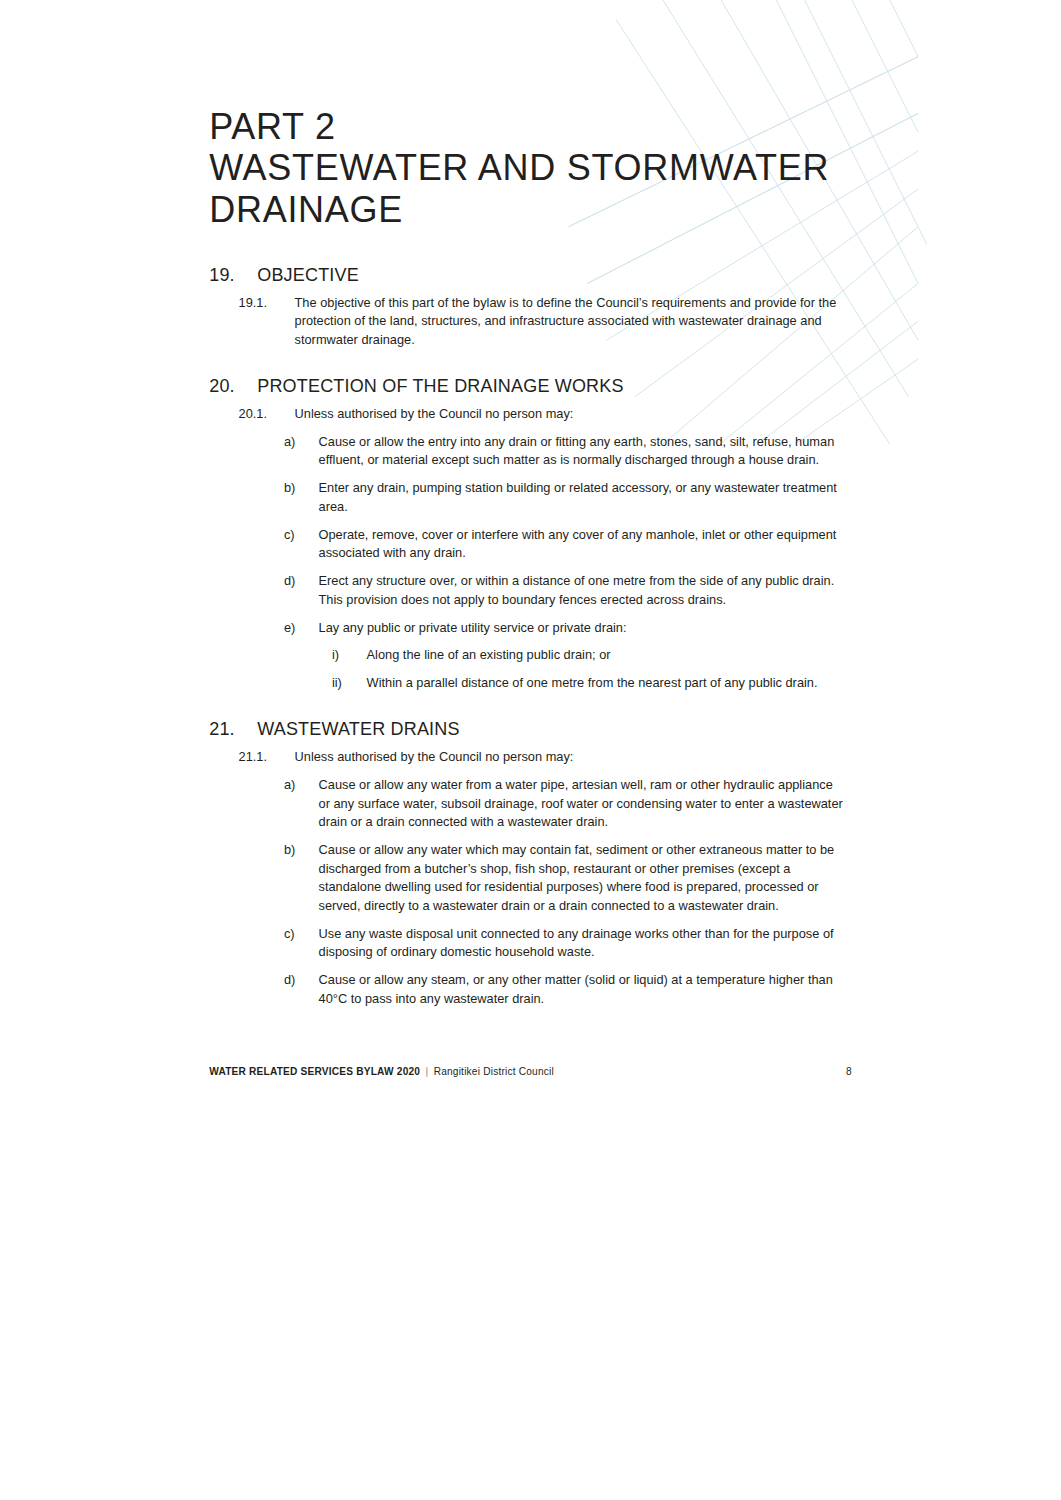PART 2WASTEWATER AND STORMWATER DRAINAGE
19.
Objective
19.1.
The objective of this part of the bylaw is to define the Council’s requirements and provide for the protection of the land, structures, and infrastructure associated with wastewater drainage and stormwater drainage.
20.
Protection of the Drainage Works
20.1.
Unless authorised by the Council no person may:
a)
Cause or allow the entry into any drain or fitting any earth, stones, sand, silt, refuse, human effluent, or material except such matter as is normally discharged through a house drain.
b)
Enter any drain, pumping station building or related accessory, or any wastewater treatment area.
c)
Operate, remove, cover or interfere with any cover of any manhole, inlet or other equipment associated with any drain.
d)
Erect any structure over, or within a distance of one metre from the side of any public drain. This provision does not apply to boundary fences erected across drains.
e)
Lay any public or private utility service or private drain:
i)
Along the line of an existing public drain; or
ii)
Within a parallel distance of one metre from the nearest part of any public drain.
21.
Wastewater Drains
21.1.
Unless authorised by the Council no person may:
a)
Cause or allow any water from a water pipe, artesian well, ram or other hydraulic appliance or any surface water, subsoil drainage, roof water or condensing water to enter a wastewater drain or a drain connected with a wastewater drain.
b)
Cause or allow any water which may contain fat, sediment or other extraneous matter to be discharged from a butcher’s shop, fish shop, restaurant or other premises (except a standalone dwelling used for residential purposes) where food is prepared, processed or served, directly to a wastewater drain or a drain connected to a wastewater drain.
c)
Use any waste disposal unit connected to any drainage works other than for the purpose of disposing of ordinary domestic household waste.
d)
Cause or allow any steam, or any other matter (solid or liquid) at a temperature higher than 40°C to pass into any wastewater drain.
WATER RELATED SERVICES BYLAW 2020|Rangitikei District Council
8